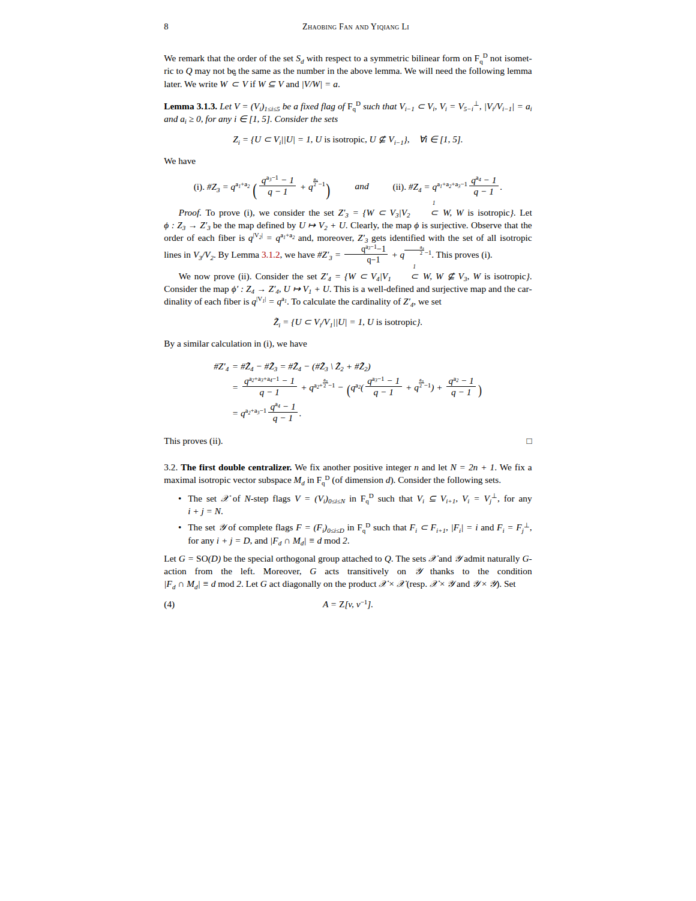8 Zhaobing Fan and Yiqiang Li
We remark that the order of the set Sd with respect to a symmetric bilinear form on FqD not isometric to Q may not be the same as the number in the above lemma. We will need the following lemma later. We write W a⊂ V if W ⊆ V and |V/W| = a.
Lemma 3.1.3. Let V = (Vi)1≤i≤5 be a fixed flag of FqD such that Vi−1 ⊂ Vi, Vi = V5−i⊥, |Vi/Vi−1| = ai and ai ≥ 0, for any i ∈ [1, 5]. Consider the sets
Zi = {U ⊂ Vi||U| = 1, U is isotropic, U ⊈ Vi−1}, ∀i ∈ [1, 5].
We have
(i). #Z3 = qa1+a2 (qa3−1 − 1 q − 1 + qa32−1) and (ii). #Z4 = qa1+a2+a3−1 qa4 − 1 q − 1.
Proof. To prove (i), we consider the set Z′3 = {W ⊂ V3|V2 1⊂ W, W is isotropic}. Let ϕ : Z3 → Z′3 be the map defined by U ↦ V2 + U. Clearly, the map ϕ is surjective. Observe that the order of each fiber is q|V2| = qa1+a2 and, moreover, Z′3 gets identified with the set of all isotropic lines in V3/V2. By Lemma 3.1.2, we have #Z′3 = qa3−1−1 q−1 + qa32−1. This proves (i).
We now prove (ii). Consider the set Z′4 = {W ⊂ V4|V1 1⊂ W, W ⊈ V3, W is isotropic}. Consider the map ϕ′ : Z4 → Z′4, U ↦ V1 + U. This is a well-defined and surjective map and the cardinality of each fiber is q|V1| = qa1. To calculate the cardinality of Z′4, we set
Z̃i = {U ⊂ Vi/V1||U| = 1, U is isotropic}.
By a similar calculation in (i), we have
| #Z′ 4 | = # Z̃ 4 − # Z̃ 3 = # Z̃ 4 − (# Z̃ 3 \ Z̃ 2 + # Z̃ 2 ) |
| | = q a 2 +a 3 +a 4 −1 − 1 q − 1 + q a 2 + a 3 2 −1 − ( q a 2 ( q a 3 −1 − 1 q − 1 + q a 3 2 −1 ) + q a 2 − 1 q − 1 ) |
| | = q a 2 +a 3 −1 q a 4 − 1 q − 1 . |
This proves (ii). □
3.2. The first double centralizer. We fix another positive integer n and let N = 2n + 1. We fix a maximal isotropic vector subspace Md in FqD (of dimension d). Consider the following sets.
The set 𝒳 of N-step flags V = (Vi)0≤i≤N in FqD such that Vi ⊆ Vi+1, Vi = Vj⊥, for any i + j = N.
The set 𝒴 of complete flags F = (Fi)0≤i≤D in FqD such that Fi ⊂ Fi+1, |Fi| = i and Fi = Fj⊥, for any i + j = D, and |Fd ∩ Md| ≡ d mod 2.
Let G = SO(D) be the special orthogonal group attached to Q. The sets 𝒳 and 𝒴 admit naturally G-action from the left. Moreover, G acts transitively on 𝒴 thanks to the condition |Fd ∩ Md| ≡ d mod 2. Let G act diagonally on the product 𝒳 × 𝒳 (resp. 𝒳 × 𝒴 and 𝒴 × 𝒴). Set
(4) A = Z[v, v−1].